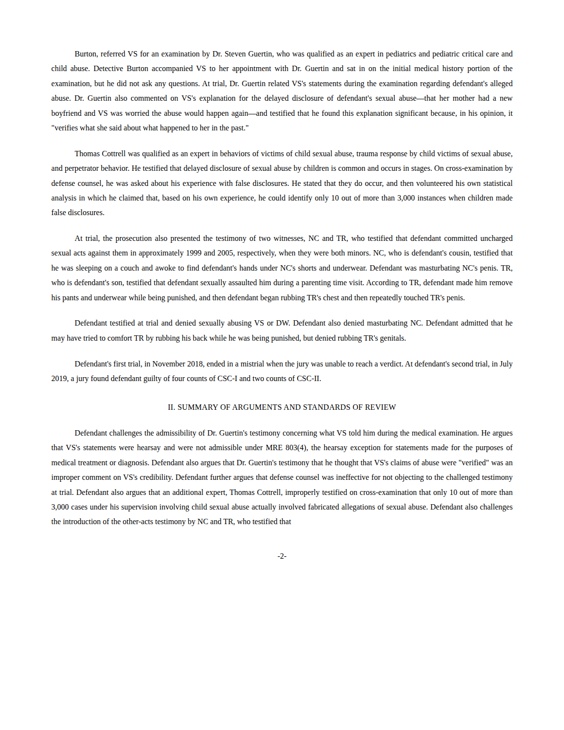Burton, referred VS for an examination by Dr. Steven Guertin, who was qualified as an expert in pediatrics and pediatric critical care and child abuse. Detective Burton accompanied VS to her appointment with Dr. Guertin and sat in on the initial medical history portion of the examination, but he did not ask any questions. At trial, Dr. Guertin related VS's statements during the examination regarding defendant's alleged abuse. Dr. Guertin also commented on VS's explanation for the delayed disclosure of defendant's sexual abuse—that her mother had a new boyfriend and VS was worried the abuse would happen again—and testified that he found this explanation significant because, in his opinion, it "verifies what she said about what happened to her in the past."
Thomas Cottrell was qualified as an expert in behaviors of victims of child sexual abuse, trauma response by child victims of sexual abuse, and perpetrator behavior. He testified that delayed disclosure of sexual abuse by children is common and occurs in stages. On cross-examination by defense counsel, he was asked about his experience with false disclosures. He stated that they do occur, and then volunteered his own statistical analysis in which he claimed that, based on his own experience, he could identify only 10 out of more than 3,000 instances when children made false disclosures.
At trial, the prosecution also presented the testimony of two witnesses, NC and TR, who testified that defendant committed uncharged sexual acts against them in approximately 1999 and 2005, respectively, when they were both minors. NC, who is defendant's cousin, testified that he was sleeping on a couch and awoke to find defendant's hands under NC's shorts and underwear. Defendant was masturbating NC's penis. TR, who is defendant's son, testified that defendant sexually assaulted him during a parenting time visit. According to TR, defendant made him remove his pants and underwear while being punished, and then defendant began rubbing TR's chest and then repeatedly touched TR's penis.
Defendant testified at trial and denied sexually abusing VS or DW. Defendant also denied masturbating NC. Defendant admitted that he may have tried to comfort TR by rubbing his back while he was being punished, but denied rubbing TR's genitals.
Defendant's first trial, in November 2018, ended in a mistrial when the jury was unable to reach a verdict. At defendant's second trial, in July 2019, a jury found defendant guilty of four counts of CSC-I and two counts of CSC-II.
II. Summary of Arguments and Standards of Review
Defendant challenges the admissibility of Dr. Guertin's testimony concerning what VS told him during the medical examination. He argues that VS's statements were hearsay and were not admissible under MRE 803(4), the hearsay exception for statements made for the purposes of medical treatment or diagnosis. Defendant also argues that Dr. Guertin's testimony that he thought that VS's claims of abuse were "verified" was an improper comment on VS's credibility. Defendant further argues that defense counsel was ineffective for not objecting to the challenged testimony at trial. Defendant also argues that an additional expert, Thomas Cottrell, improperly testified on cross-examination that only 10 out of more than 3,000 cases under his supervision involving child sexual abuse actually involved fabricated allegations of sexual abuse. Defendant also challenges the introduction of the other-acts testimony by NC and TR, who testified that
-2-